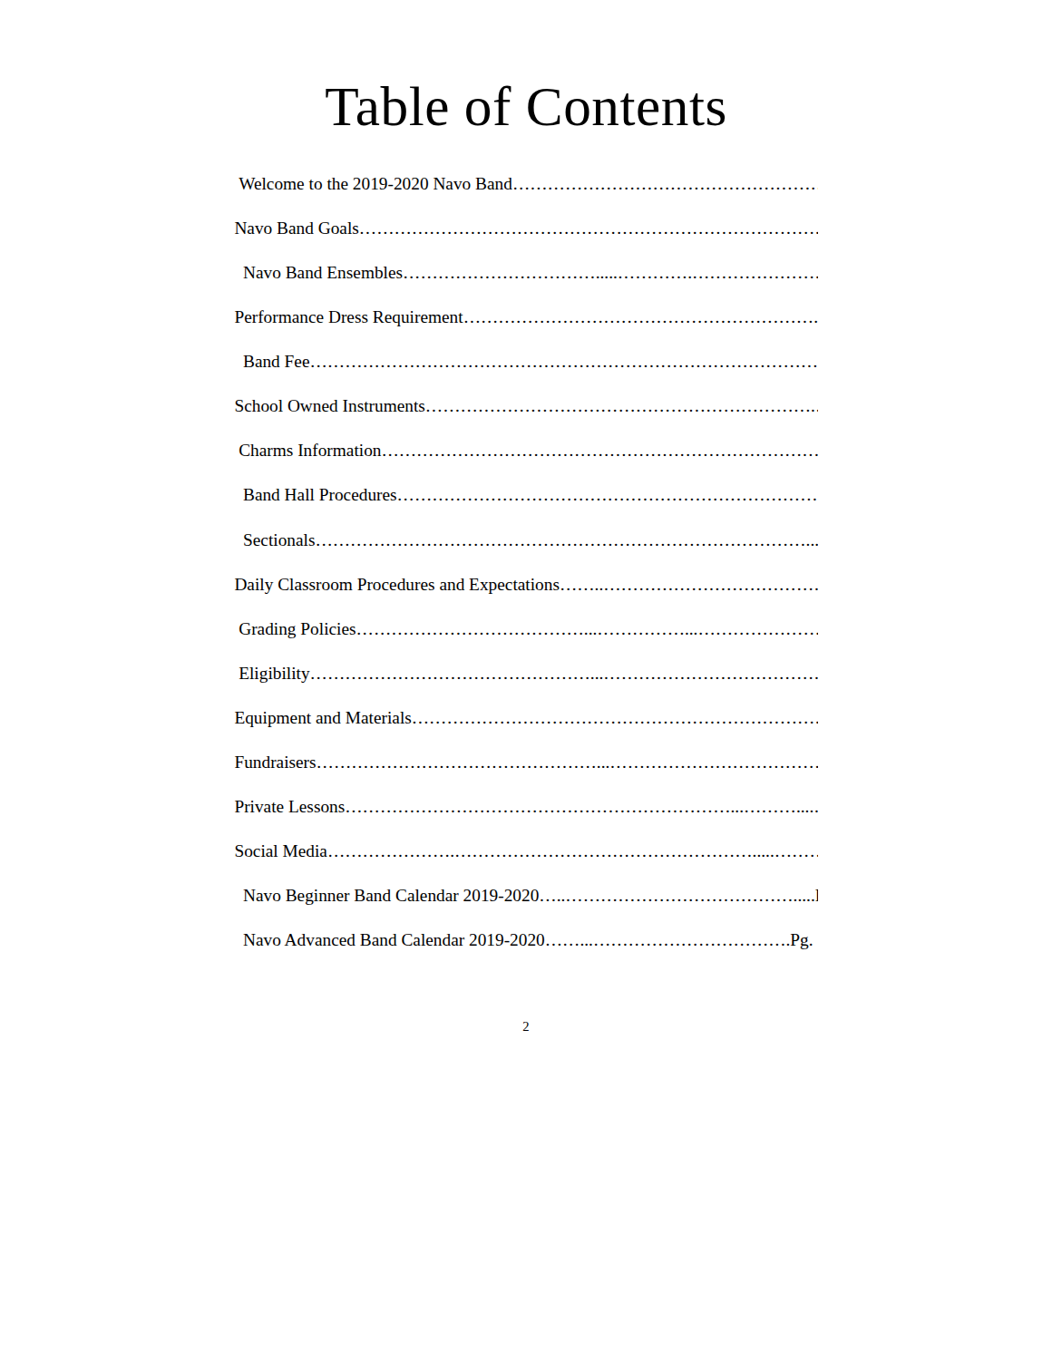Table of Contents
Welcome to the 2019-2020 Navo Band…………………………………………………...Pg. 3
Navo Band Goals…………………………………………………………………………Pg. 3
Navo Band Ensembles…………………………….....………….……………………....Pg. 3-4
Performance Dress Requirement…………………………………………………….…..Pg. 5-6
Band Fee………………………………………………………………………………..Pg. 7
School Owned Instruments………………………………………………………….…..Pg. 7
Charms Information……………………………………………………………………….Pg. 7
Band Hall Procedures…………………………………………………………………..Pg. 8
Sectionals…………………………………………………………………………....…..Pg. 8
Daily Classroom Procedures and Expectations……..…………………………………...Pg. 8-9
Grading Policies…………………………………...……………...………………………Pg. 9-10
Eligibility…………………………………………...……………………………………….Pg. 10
Equipment and Materials………………………………………………………………...Pg. 10-11
Fundraisers…………………………………………...…………………………………...Pg. 11
Private Lessons…………………………………………………………...………....…Pg. 12
Social Media………………….…………………………………………….....…………..Pg. 12
Navo Beginner Band Calendar 2019-2020…..………………………………….....Pg. 12-13
Navo Advanced Band Calendar 2019-2020……...…………………………….Pg. 13-14
2